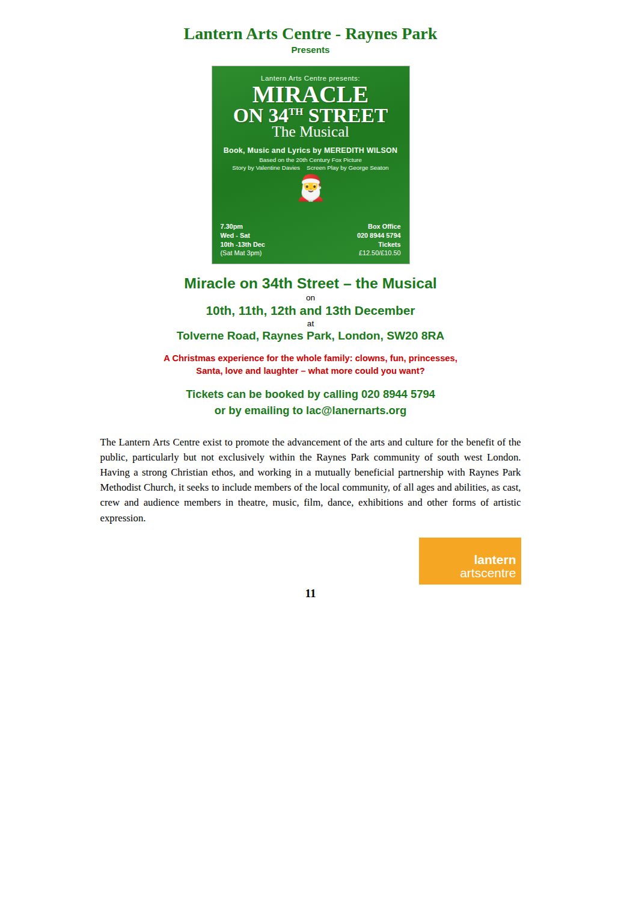Lantern Arts Centre - Raynes Park
Presents
Lantern Arts Centre presents:
MIRACLE
ON 34TH STREET
The Musical
Book, Music and Lyrics by MEREDITH WILSON
Based on the 20th Century Fox Picture
Story by Valentine Davies Screen Play by George Seaton
🎅
7.30pm Wed - Sat 10th -13th Dec (Sat Mat 3pm)
Box Office 020 8944 5794 Tickets £12.50/£10.50
Miracle on 34th Street – the Musical
on
10th, 11th, 12th and 13th December
at
Tolverne Road, Raynes Park, London, SW20 8RA
A Christmas experience for the whole family: clowns, fun, princesses,
Santa, love and laughter – what more could you want?
Tickets can be booked by calling 020 8944 5794
or by emailing to lac@lanernarts.org
The Lantern Arts Centre exist to promote the advancement of the arts and culture for the benefit of the public, particularly but not exclusively within the Raynes Park community of south west London. Having a strong Christian ethos, and working in a mutually beneficial partnership with Raynes Park Methodist Church, it seeks to include members of the local community, of all ages and abilities, as cast, crew and audience members in theatre, music, film, dance, exhibitions and other forms of artistic expression.
lantern
artscentre
11